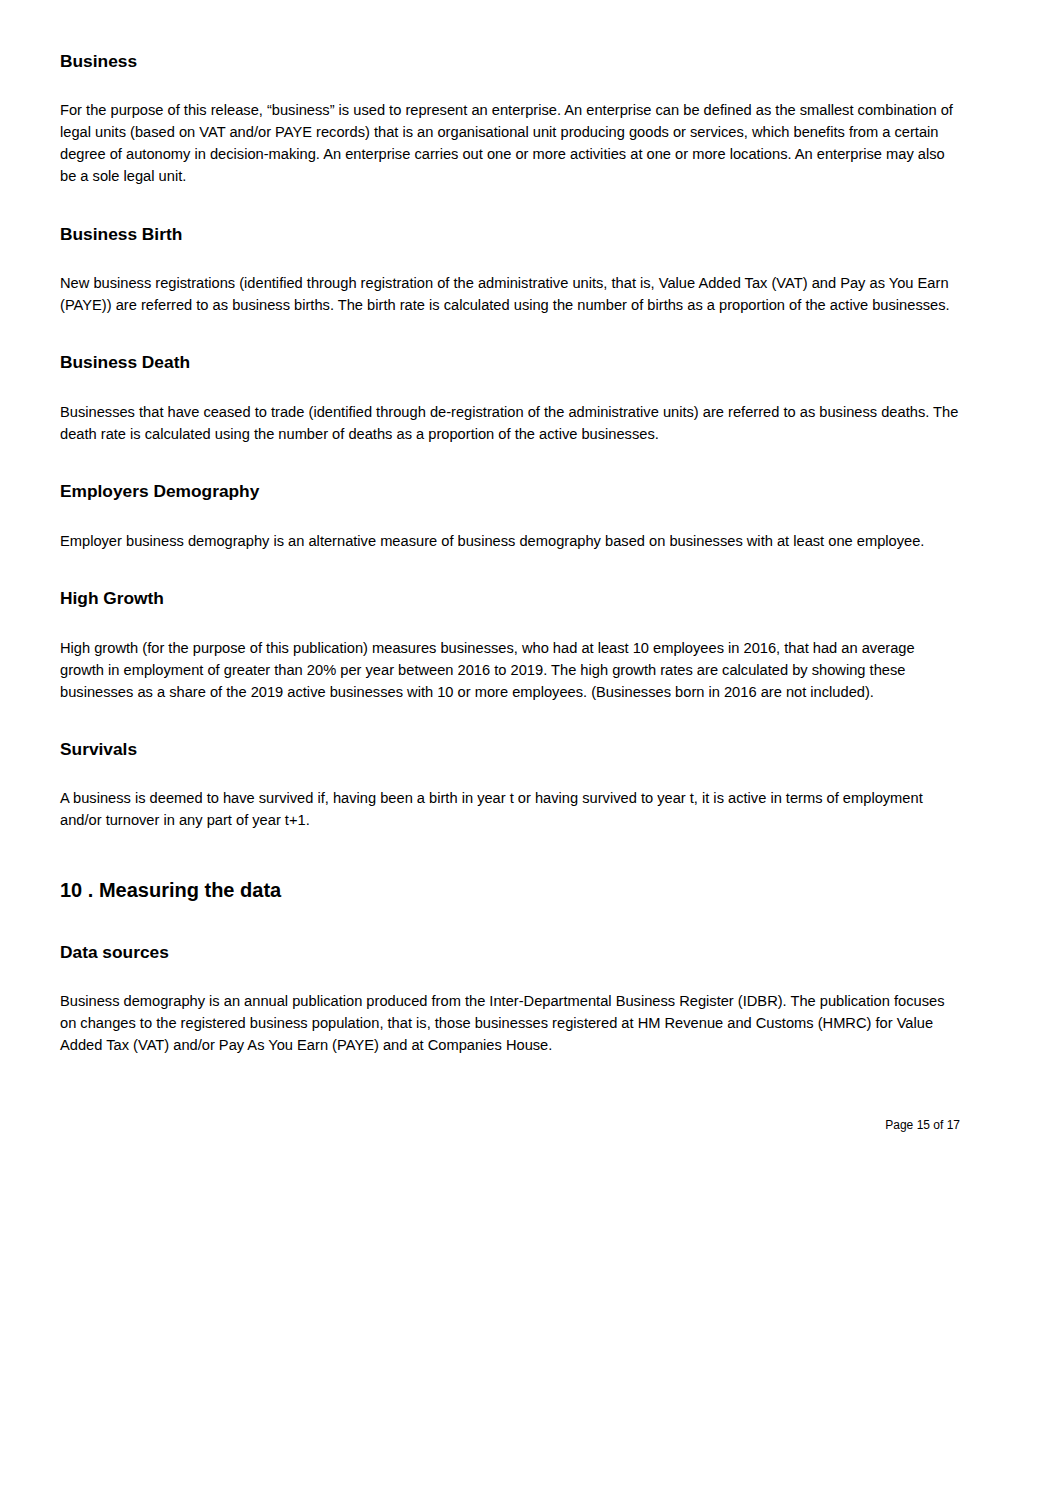Business
For the purpose of this release, “business” is used to represent an enterprise. An enterprise can be defined as the smallest combination of legal units (based on VAT and/or PAYE records) that is an organisational unit producing goods or services, which benefits from a certain degree of autonomy in decision-making. An enterprise carries out one or more activities at one or more locations. An enterprise may also be a sole legal unit.
Business Birth
New business registrations (identified through registration of the administrative units, that is, Value Added Tax (VAT) and Pay as You Earn (PAYE)) are referred to as business births. The birth rate is calculated using the number of births as a proportion of the active businesses.
Business Death
Businesses that have ceased to trade (identified through de-registration of the administrative units) are referred to as business deaths. The death rate is calculated using the number of deaths as a proportion of the active businesses.
Employers Demography
Employer business demography is an alternative measure of business demography based on businesses with at least one employee.
High Growth
High growth (for the purpose of this publication) measures businesses, who had at least 10 employees in 2016, that had an average growth in employment of greater than 20% per year between 2016 to 2019. The high growth rates are calculated by showing these businesses as a share of the 2019 active businesses with 10 or more employees. (Businesses born in 2016 are not included).
Survivals
A business is deemed to have survived if, having been a birth in year t or having survived to year t, it is active in terms of employment and/or turnover in any part of year t+1.
10 . Measuring the data
Data sources
Business demography is an annual publication produced from the Inter-Departmental Business Register (IDBR). The publication focuses on changes to the registered business population, that is, those businesses registered at HM Revenue and Customs (HMRC) for Value Added Tax (VAT) and/or Pay As You Earn (PAYE) and at Companies House.
Page 15 of 17